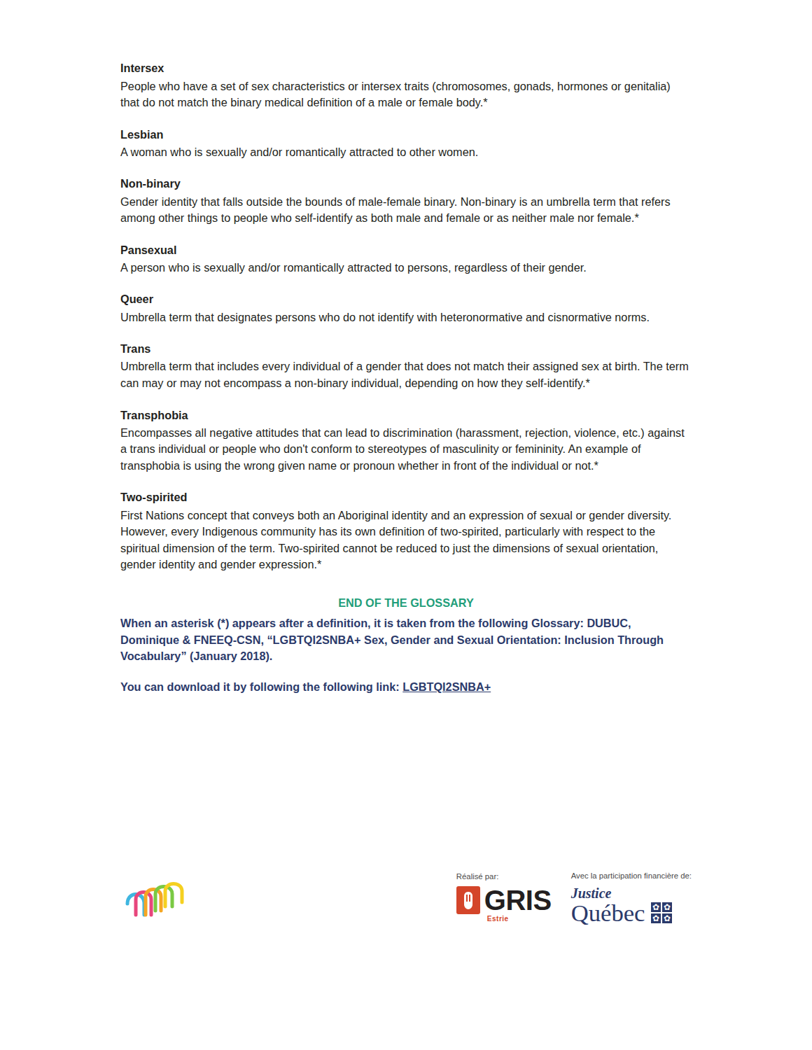Intersex
People who have a set of sex characteristics or intersex traits (chromosomes, gonads, hormones or genitalia) that do not match the binary medical definition of a male or female body.*
Lesbian
A woman who is sexually and/or romantically attracted to other women.
Non-binary
Gender identity that falls outside the bounds of male-female binary. Non-binary is an umbrella term that refers among other things to people who self-identify as both male and female or as neither male nor female.*
Pansexual
A person who is sexually and/or romantically attracted to persons, regardless of their gender.
Queer
Umbrella term that designates persons who do not identify with heteronormative and cisnormative norms.
Trans
Umbrella term that includes every individual of a gender that does not match their assigned sex at birth. The term can may or may not encompass a non-binary individual, depending on how they self-identify.*
Transphobia
Encompasses all negative attitudes that can lead to discrimination (harassment, rejection, violence, etc.) against a trans individual or people who don't conform to stereotypes of masculinity or femininity. An example of transphobia is using the wrong given name or pronoun whether in front of the individual or not.*
Two-spirited
First Nations concept that conveys both an Aboriginal identity and an expression of sexual or gender diversity. However, every Indigenous community has its own definition of two-spirited, particularly with respect to the spiritual dimension of the term. Two-spirited cannot be reduced to just the dimensions of sexual orientation, gender identity and gender expression.*
END OF THE GLOSSARY
When an asterisk (*) appears after a definition, it is taken from the following Glossary: DUBUC, Dominique & FNEEQ-CSN, “LGBTQI2SNBA+ Sex, Gender and Sexual Orientation: Inclusion Through Vocabulary” (January 2018).
You can download it by following the following link: LGBTQI2SNBA+
Réalisé par:
GRIS
Estrie
Avec la participation financière de:
Justice
Québec
✿
✿
✿
✿